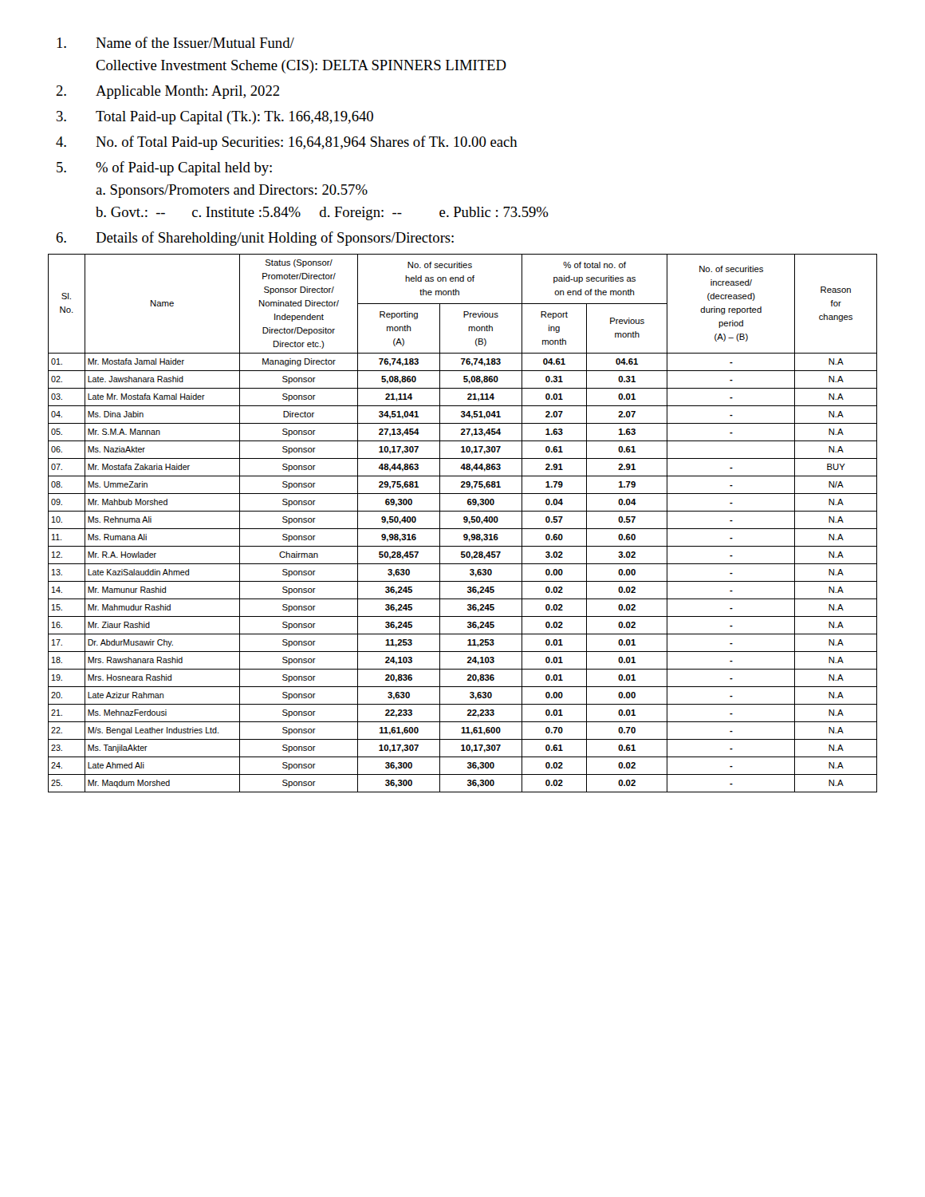Name of the Issuer/Mutual Fund/
Collective Investment Scheme (CIS): DELTA SPINNERS LIMITED
Applicable Month: April, 2022
Total Paid-up Capital (Tk.): Tk. 166,48,19,640
No. of Total Paid-up Securities: 16,64,81,964 Shares of Tk. 10.00 each
% of Paid-up Capital held by: a. Sponsors/Promoters and Directors: 20.57% b. Govt.: -- c. Institute :5.84% d. Foreign: -- e. Public : 73.59%
Details of Shareholding/unit Holding of Sponsors/Directors:
| Sl. No. | Name | Status (Sponsor/ Promoter/Director/ Sponsor Director/ Nominated Director/ Independent Director/Depositor Director etc.) | No. of securities held as on end of the month | % of total no. of paid-up securities as on end of the month | No. of securities increased/ (decreased) during reported period (A) – (B) | Reason for changes |
| --- | --- | --- | --- | --- | --- | --- |
| Reporting month (A) | Previous month (B) | Report ing month | Previous month |
| 01. | Mr. Mostafa Jamal Haider | Managing Director | 76,74,183 | 76,74,183 | 04.61 | 04.61 | - | N.A |
| 02. | Late. Jawshanara Rashid | Sponsor | 5,08,860 | 5,08,860 | 0.31 | 0.31 | - | N.A |
| 03. | Late Mr. Mostafa Kamal Haider | Sponsor | 21,114 | 21,114 | 0.01 | 0.01 | - | N.A |
| 04. | Ms. Dina Jabin | Director | 34,51,041 | 34,51,041 | 2.07 | 2.07 | - | N.A |
| 05. | Mr. S.M.A. Mannan | Sponsor | 27,13,454 | 27,13,454 | 1.63 | 1.63 | - | N.A |
| 06. | Ms. NaziaAkter | Sponsor | 10,17,307 | 10,17,307 | 0.61 | 0.61 | | N.A |
| 07. | Mr. Mostafa Zakaria Haider | Sponsor | 48,44,863 | 48,44,863 | 2.91 | 2.91 | - | BUY |
| 08. | Ms. UmmeZarin | Sponsor | 29,75,681 | 29,75,681 | 1.79 | 1.79 | - | N/A |
| 09. | Mr. Mahbub Morshed | Sponsor | 69,300 | 69,300 | 0.04 | 0.04 | - | N.A |
| 10. | Ms. Rehnuma Ali | Sponsor | 9,50,400 | 9,50,400 | 0.57 | 0.57 | - | N.A |
| 11. | Ms. Rumana Ali | Sponsor | 9,98,316 | 9,98,316 | 0.60 | 0.60 | - | N.A |
| 12. | Mr. R.A. Howlader | Chairman | 50,28,457 | 50,28,457 | 3.02 | 3.02 | - | N.A |
| 13. | Late KaziSalauddin Ahmed | Sponsor | 3,630 | 3,630 | 0.00 | 0.00 | - | N.A |
| 14. | Mr. Mamunur Rashid | Sponsor | 36,245 | 36,245 | 0.02 | 0.02 | - | N.A |
| 15. | Mr. Mahmudur Rashid | Sponsor | 36,245 | 36,245 | 0.02 | 0.02 | - | N.A |
| 16. | Mr. Ziaur Rashid | Sponsor | 36,245 | 36,245 | 0.02 | 0.02 | - | N.A |
| 17. | Dr. AbdurMusawir Chy. | Sponsor | 11,253 | 11,253 | 0.01 | 0.01 | - | N.A |
| 18. | Mrs. Rawshanara Rashid | Sponsor | 24,103 | 24,103 | 0.01 | 0.01 | - | N.A |
| 19. | Mrs. Hosneara Rashid | Sponsor | 20,836 | 20,836 | 0.01 | 0.01 | - | N.A |
| 20. | Late Azizur Rahman | Sponsor | 3,630 | 3,630 | 0.00 | 0.00 | - | N.A |
| 21. | Ms. MehnazFerdousi | Sponsor | 22,233 | 22,233 | 0.01 | 0.01 | - | N.A |
| 22. | M/s. Bengal Leather Industries Ltd. | Sponsor | 11,61,600 | 11,61,600 | 0.70 | 0.70 | - | N.A |
| 23. | Ms. TanjilaAkter | Sponsor | 10,17,307 | 10,17,307 | 0.61 | 0.61 | - | N.A |
| 24. | Late Ahmed Ali | Sponsor | 36,300 | 36,300 | 0.02 | 0.02 | - | N.A |
| 25. | Mr. Maqdum Morshed | Sponsor | 36,300 | 36,300 | 0.02 | 0.02 | - | N.A |